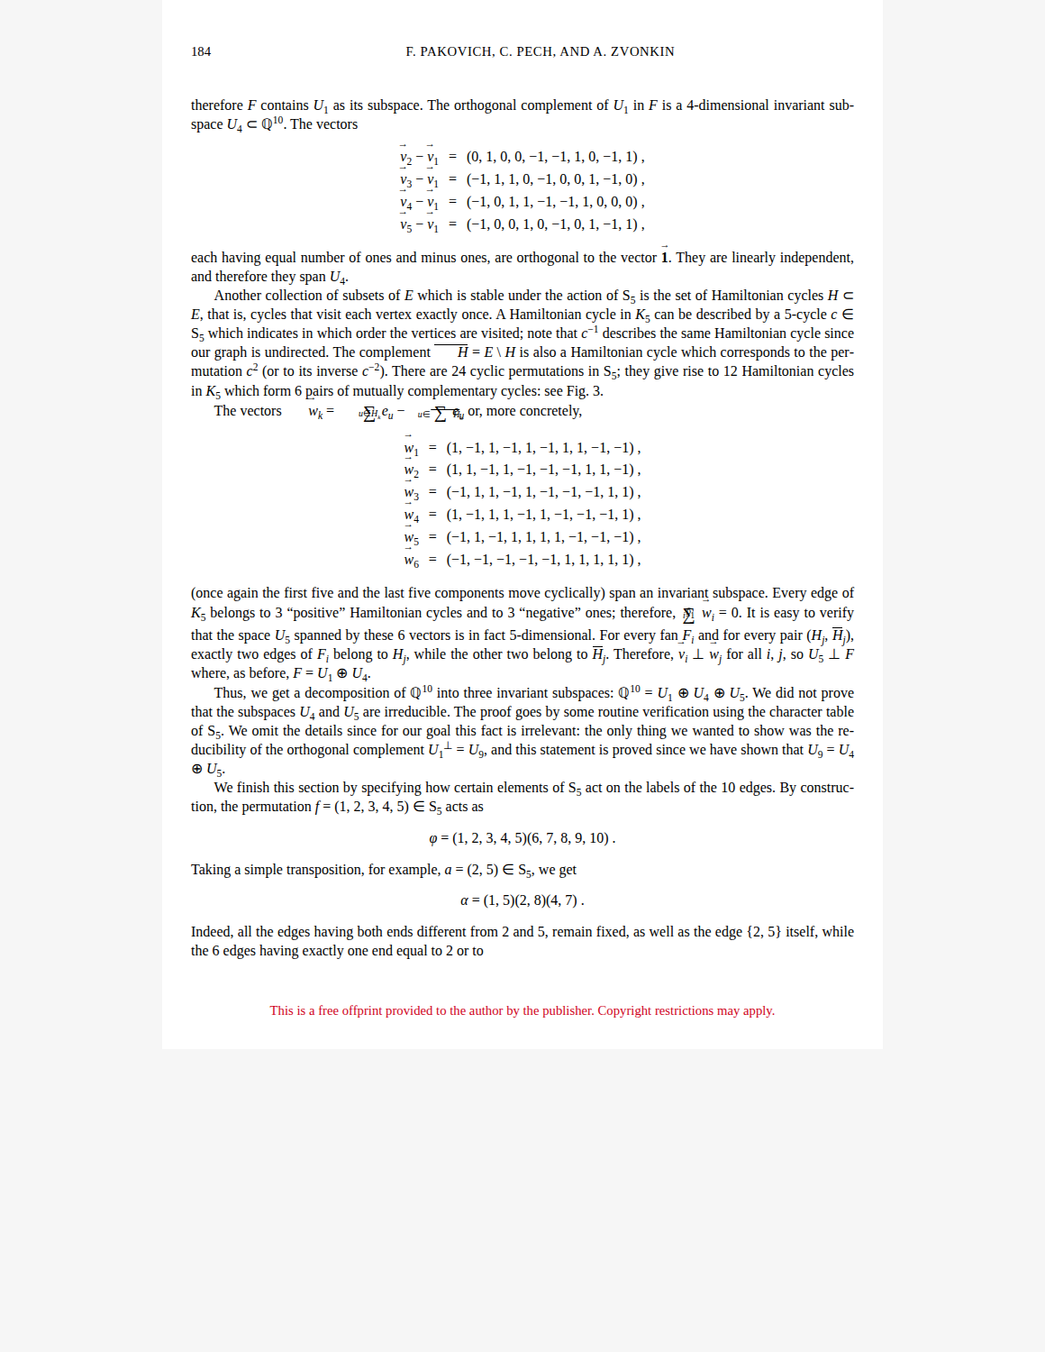184 F. PAKOVICH, C. PECH, AND A. ZVONKIN
therefore F contains U1 as its subspace. The orthogonal complement of U1 in F is a 4-dimensional invariant subspace U4 ⊂ ℚ10. The vectors
| v 2 − v 1 | = | (0, 1, 0, 0, −1, −1, 1, 0, −1, 1) , |
| v 3 − v 1 | = | (−1, 1, 1, 0, −1, 0, 0, 1, −1, 0) , |
| v 4 − v 1 | = | (−1, 0, 1, 1, −1, −1, 1, 0, 0, 0) , |
| v 5 − v 1 | = | (−1, 0, 0, 1, 0, −1, 0, 1, −1, 1) , |
each having equal number of ones and minus ones, are orthogonal to the vector 1. They are linearly independent, and therefore they span U4.
Another collection of subsets of E which is stable under the action of S5 is the set of Hamiltonian cycles H ⊂ E, that is, cycles that visit each vertex exactly once. A Hamiltonian cycle in K5 can be described by a 5-cycle c ∈ S5 which indicates in which order the vertices are visited; note that c−1 describes the same Hamiltonian cycle since our graph is undirected. The complement H = E \ H is also a Hamiltonian cycle which corresponds to the permutation c2 (or to its inverse c−2). There are 24 cyclic permutations in S5; they give rise to 12 Hamiltonian cycles in K5 which form 6 pairs of mutually complementary cycles: see Fig. 3.
The vectors wk = ∑u∈Hk eu − ∑u∈Hk eu or, more concretely,
| w 1 | = | (1, −1, 1, −1, 1, −1, 1, 1, −1, −1) , |
| w 2 | = | (1, 1, −1, 1, −1, −1, −1, 1, 1, −1) , |
| w 3 | = | (−1, 1, 1, −1, 1, −1, −1, −1, 1, 1) , |
| w 4 | = | (1, −1, 1, 1, −1, 1, −1, −1, −1, 1) , |
| w 5 | = | (−1, 1, −1, 1, 1, 1, 1, −1, −1, −1) , |
| w 6 | = | (−1, −1, −1, −1, −1, 1, 1, 1, 1, 1) , |
(once again the first five and the last five components move cyclically) span an invariant subspace. Every edge of K5 belongs to 3 “positive” Hamiltonian cycles and to 3 “negative” ones; therefore, ∑6 i=1 wi = 0. It is easy to verify that the space U5 spanned by these 6 vectors is in fact 5-dimensional. For every fan Fi and for every pair (Hj, Hj), exactly two edges of Fi belong to Hj, while the other two belong to Hj. Therefore, vi ⊥ wj for all i, j, so U5 ⊥ F where, as before, F = U1 ⊕ U4.
Thus, we get a decomposition of ℚ10 into three invariant subspaces: ℚ10 = U1 ⊕ U4 ⊕ U5. We did not prove that the subspaces U4 and U5 are irreducible. The proof goes by some routine verification using the character table of S5. We omit the details since for our goal this fact is irrelevant: the only thing we wanted to show was the reducibility of the orthogonal complement U1⊥ = U9, and this statement is proved since we have shown that U9 = U4 ⊕ U5.
We finish this section by specifying how certain elements of S5 act on the labels of the 10 edges. By construction, the permutation f = (1, 2, 3, 4, 5) ∈ S5 acts as
φ = (1, 2, 3, 4, 5)(6, 7, 8, 9, 10) .
Taking a simple transposition, for example, a = (2, 5) ∈ S5, we get
α = (1, 5)(2, 8)(4, 7) .
Indeed, all the edges having both ends different from 2 and 5, remain fixed, as well as the edge {2, 5} itself, while the 6 edges having exactly one end equal to 2 or to
This is a free offprint provided to the author by the publisher. Copyright restrictions may apply.